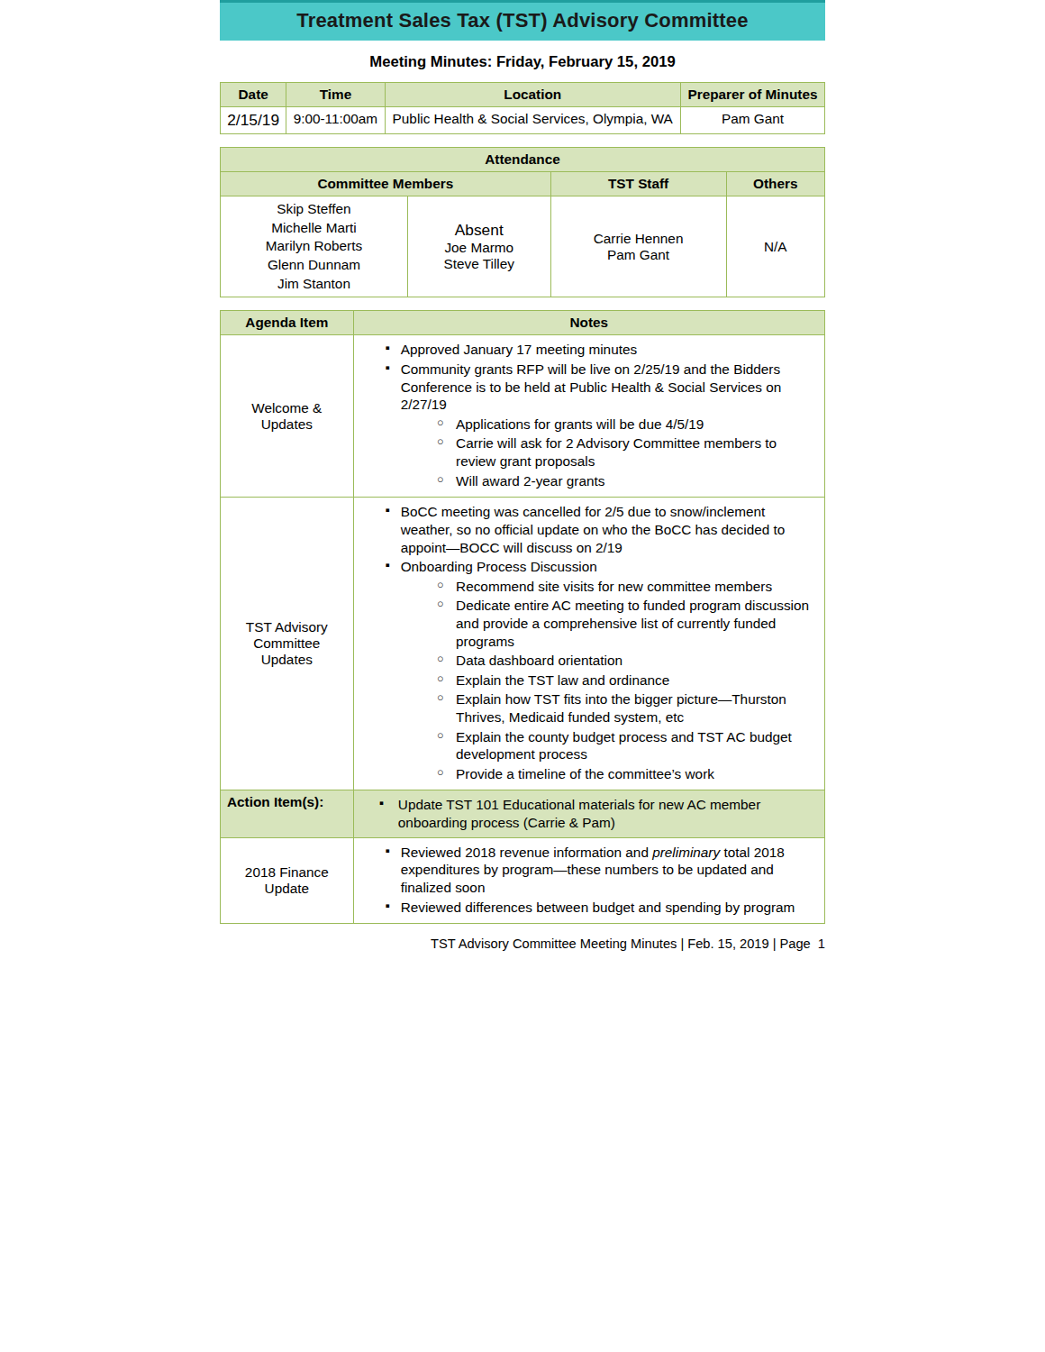Treatment Sales Tax (TST) Advisory Committee
Meeting Minutes: Friday, February 15, 2019
| Date | Time | Location | Preparer of Minutes |
| 2/15/19 | 9:00-11:00am | Public Health & Social Services, Olympia, WA | Pam Gant |
| Attendance |
| Committee Members | TST Staff | Others |
| Skip Steffen Michelle Marti Marilyn Roberts Glenn Dunnam Jim Stanton | Absent Joe Marmo Steve Tilley | Carrie Hennen Pam Gant | N/A |
| Agenda Item | Notes |
| --- | --- |
| Welcome & Updates | Approved January 17 meeting minutes Community grants RFP will be live on 2/25/19 and the Bidders Conference is to be held at Public Health & Social Services on 2/27/19 Applications for grants will be due 4/5/19 Carrie will ask for 2 Advisory Committee members to review grant proposals Will award 2-year grants |
| TST Advisory Committee Updates | BoCC meeting was cancelled for 2/5 due to snow/inclement weather, so no official update on who the BoCC has decided to appoint—BOCC will discuss on 2/19 Onboarding Process Discussion Recommend site visits for new committee members Dedicate entire AC meeting to funded program discussion and provide a comprehensive list of currently funded programs Data dashboard orientation Explain the TST law and ordinance Explain how TST fits into the bigger picture—Thurston Thrives, Medicaid funded system, etc Explain the county budget process and TST AC budget development process Provide a timeline of the committee’s work |
| Action Item(s): | Update TST 101 Educational materials for new AC member onboarding process (Carrie & Pam) |
| 2018 Finance Update | Reviewed 2018 revenue information and preliminary total 2018 expenditures by program—these numbers to be updated and finalized soon Reviewed differences between budget and spending by program |
TST Advisory Committee Meeting Minutes|Feb. 15, 2019|Page 1